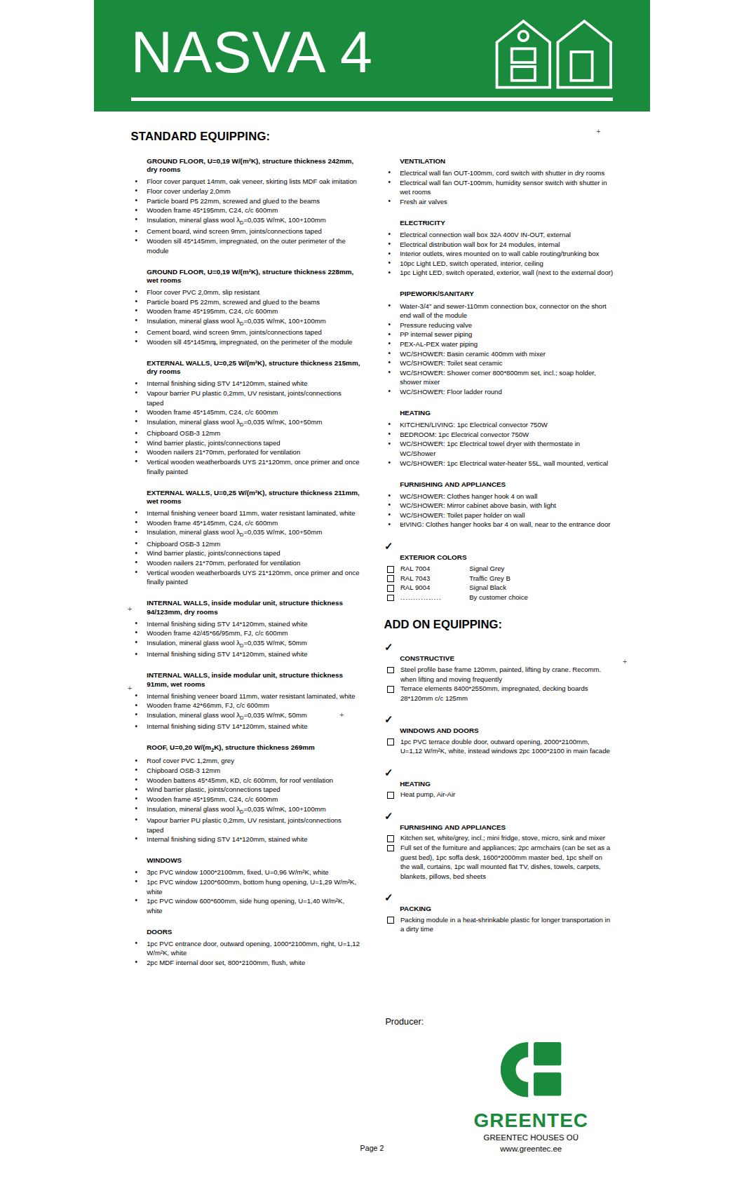NASVA 4
STANDARD EQUIPPING:
GROUND FLOOR, U=0,19 W/(m²K), structure thickness 242mm, dry rooms
Floor cover parquet 14mm, oak veneer, skirting lists MDF oak imitation
Floor cover underlay 2,0mm
Particle board P5 22mm, screwed and glued to the beams
Wooden frame 45*195mm, C24, c/c 600mm
Insulation, mineral glass wool λD=0,035 W/mK, 100+100mm
Cement board, wind screen 9mm, joints/connections taped
Wooden sill 45*145mm, impregnated, on the outer perimeter of the module
GROUND FLOOR, U=0,19 W/(m²K), structure thickness 228mm, wet rooms
Floor cover PVC 2,0mm, slip resistant
Particle board P5 22mm, screwed and glued to the beams
Wooden frame 45*195mm, C24, c/c 600mm
Insulation, mineral glass wool λD=0,035 W/mK, 100+100mm
Cement board, wind screen 9mm, joints/connections taped
Wooden sill 45*145mm, impregnated, on the perimeter of the module
EXTERNAL WALLS, U=0,25 W/(m²K), structure thickness 215mm, dry rooms
Internal finishing siding STV 14*120mm, stained white
Vapour barrier PU plastic 0,2mm, UV resistant, joints/connections taped
Wooden frame 45*145mm, C24, c/c 600mm
Insulation, mineral glass wool λD=0,035 W/mK, 100+50mm
Chipboard OSB-3 12mm
Wind barrier plastic, joints/connections taped
Wooden nailers 21*70mm, perforated for ventilation
Vertical wooden weatherboards UYS 21*120mm, once primer and once finally painted
EXTERNAL WALLS, U=0,25 W/(m²K), structure thickness 211mm, wet rooms
Internal finishing veneer board 11mm, water resistant laminated, white
Wooden frame 45*145mm, C24, c/c 600mm
Insulation, mineral glass wool λD=0,035 W/mK, 100+50mm
Chipboard OSB-3 12mm
Wind barrier plastic, joints/connections taped
Wooden nailers 21*70mm, perforated for ventilation
Vertical wooden weatherboards UYS 21*120mm, once primer and once finally painted
INTERNAL WALLS, inside modular unit, structure thickness 94/123mm, dry rooms
Internal finishing siding STV 14*120mm, stained white
Wooden frame 42/45*66/95mm, FJ, c/c 600mm
Insulation, mineral glass wool λD=0,035 W/mK, 50mm
Internal finishing siding STV 14*120mm, stained white
INTERNAL WALLS, inside modular unit, structure thickness 91mm, wet rooms
Internal finishing veneer board 11mm, water resistant laminated, white
Wooden frame 42*66mm, FJ, c/c 600mm
Insulation, mineral glass wool λD=0,035 W/mK, 50mm
Internal finishing siding STV 14*120mm, stained white
ROOF, U=0,20 W/(m2K), structure thickness 269mm
Roof cover PVC 1,2mm, grey
Chipboard OSB-3 12mm
Wooden battens 45*45mm, KD, c/c 600mm, for roof ventilation
Wind barrier plastic, joints/connections taped
Wooden frame 45*195mm, C24, c/c 600mm
Insulation, mineral glass wool λD=0,035 W/mK, 100+100mm
Vapour barrier PU plastic 0,2mm, UV resistant, joints/connections taped
Internal finishing siding STV 14*120mm, stained white
WINDOWS
3pc PVC window 1000*2100mm, fixed, U=0,96 W/m²K, white
1pc PVC window 1200*600mm, bottom hung opening, U=1,29 W/m²K, white
1pc PVC window 600*600mm, side hung opening, U=1,40 W/m²K, white
DOORS
1pc PVC entrance door, outward opening, 1000*2100mm, right, U=1,12 W/m²K, white
2pc MDF internal door set, 800*2100mm, flush, white
VENTILATION
Electrical wall fan OUT-100mm, cord switch with shutter in dry rooms
Electrical wall fan OUT-100mm, humidity sensor switch with shutter in wet rooms
Fresh air valves
ELECTRICITY
Electrical connection wall box 32A 400V IN-OUT, external
Electrical distribution wall box for 24 modules, internal
Interior outlets, wires mounted on to wall cable routing/trunking box
10pc Light LED, switch operated, interior, ceiling
1pc Light LED, switch operated, exterior, wall (next to the external door)
PIPEWORK/SANITARY
Water-3/4" and sewer-110mm connection box, connector on the short end wall of the module
Pressure reducing valve
PP internal sewer piping
PEX-AL-PEX water piping
WC/SHOWER: Basin ceramic 400mm with mixer
WC/SHOWER: Toilet seat ceramic
WC/SHOWER: Shower corner 800*800mm set, incl.; soap holder, shower mixer
WC/SHOWER: Floor ladder round
HEATING
KITCHEN/LIVING: 1pc Electrical convector 750W
BEDROOM: 1pc Electrical convector 750W
WC/SHOWER: 1pc Electrical towel dryer with thermostate in WC/Shower
WC/SHOWER: 1pc Electrical water-heater 55L, wall mounted, vertical
FURNISHING AND APPLIANCES
WC/SHOWER: Clothes hanger hook 4 on wall
WC/SHOWER: Mirror cabinet above basin, with light
WC/SHOWER: Toilet paper holder on wall
LIVING: Clothes hanger hooks bar 4 on wall, near to the entrance door
✓
EXTERIOR COLORS
RAL 7004 Signal Grey
RAL 7043 Traffic Grey B
RAL 9004 Signal Black
................ By customer choice
ADD ON EQUIPPING:
✓
CONSTRUCTIVE
Steel profile base frame 120mm, painted, lifting by crane. Recomm. when lifting and moving frequently
Terrace elements 8400*2550mm, impregnated, decking boards 28*120mm c/c 125mm
✓
WINDOWS AND DOORS
1pc PVC terrace double door, outward opening, 2000*2100mm, U=1,12 W/m²K, white, instead windows 2pc 1000*2100 in main facade
✓
HEATING
Heat pump, Air-Air
✓
FURNISHING AND APPLIANCES
Kitchen set, white/grey, incl.; mini fridge, stove, micro, sink and mixer
Full set of the furniture and appliances; 2pc armchairs (can be set as a guest bed), 1pc soffa desk, 1600*2000mm master bed, 1pc shelf on the wall, curtains, 1pc wall mounted flat TV, dishes, towels, carpets, blankets, pillows, bed sheets
✓
PACKING
Packing module in a heat-shrinkable plastic for longer transportation in a dirty time
Producer:
GREENTEC
GREENTEC HOUSES OÜ
www.greentec.ee
Page 2